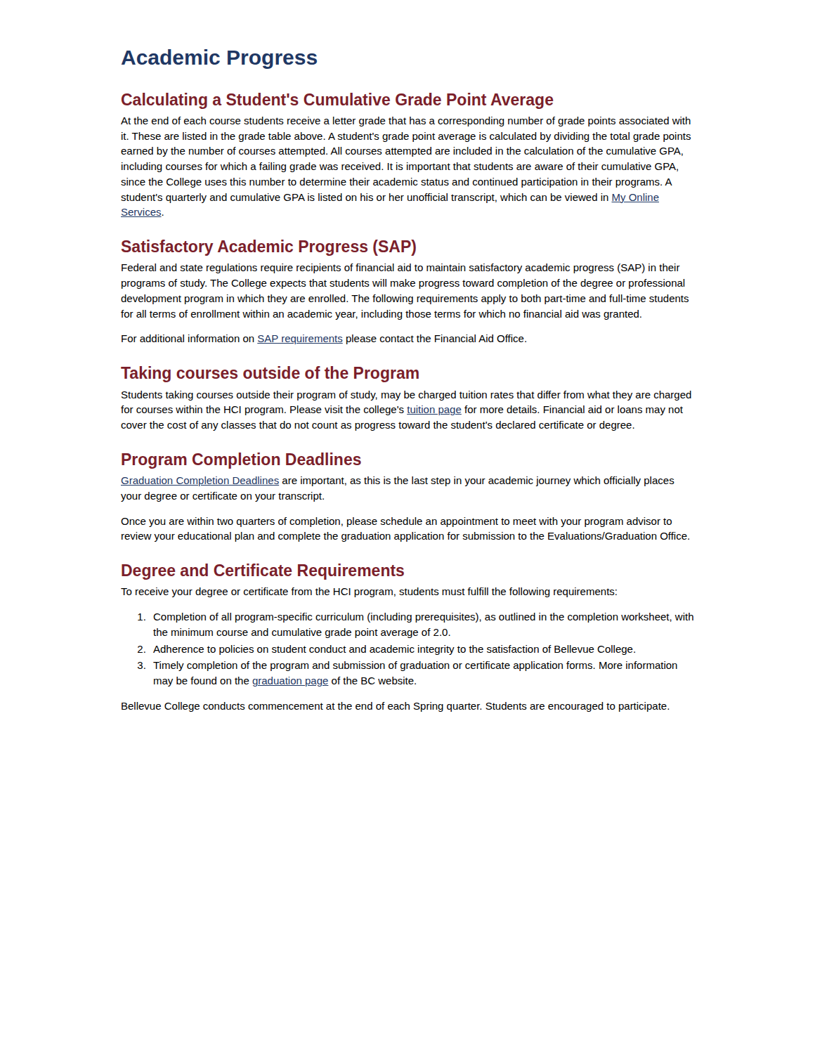Academic Progress
Calculating a Student's Cumulative Grade Point Average
At the end of each course students receive a letter grade that has a corresponding number of grade points associated with it. These are listed in the grade table above. A student's grade point average is calculated by dividing the total grade points earned by the number of courses attempted. All courses attempted are included in the calculation of the cumulative GPA, including courses for which a failing grade was received. It is important that students are aware of their cumulative GPA, since the College uses this number to determine their academic status and continued participation in their programs. A student's quarterly and cumulative GPA is listed on his or her unofficial transcript, which can be viewed in My Online Services.
Satisfactory Academic Progress (SAP)
Federal and state regulations require recipients of financial aid to maintain satisfactory academic progress (SAP) in their programs of study. The College expects that students will make progress toward completion of the degree or professional development program in which they are enrolled. The following requirements apply to both part-time and full-time students for all terms of enrollment within an academic year, including those terms for which no financial aid was granted.
For additional information on SAP requirements please contact the Financial Aid Office.
Taking courses outside of the Program
Students taking courses outside their program of study, may be charged tuition rates that differ from what they are charged for courses within the HCI program. Please visit the college's tuition page for more details. Financial aid or loans may not cover the cost of any classes that do not count as progress toward the student's declared certificate or degree.
Program Completion Deadlines
Graduation Completion Deadlines are important, as this is the last step in your academic journey which officially places your degree or certificate on your transcript.
Once you are within two quarters of completion, please schedule an appointment to meet with your program advisor to review your educational plan and complete the graduation application for submission to the Evaluations/Graduation Office.
Degree and Certificate Requirements
To receive your degree or certificate from the HCI program, students must fulfill the following requirements:
Completion of all program-specific curriculum (including prerequisites), as outlined in the completion worksheet, with the minimum course and cumulative grade point average of 2.0.
Adherence to policies on student conduct and academic integrity to the satisfaction of Bellevue College.
Timely completion of the program and submission of graduation or certificate application forms. More information may be found on the graduation page of the BC website.
Bellevue College conducts commencement at the end of each Spring quarter. Students are encouraged to participate.